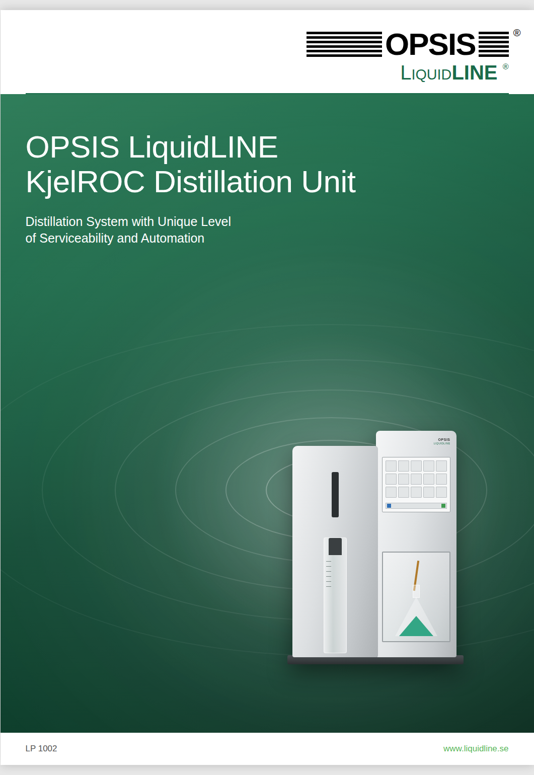OPSIS®
LIQUID LINE®
OPSIS LiquidLINE
KjelROC Distillation Unit
Distillation System with Unique Level
of Serviceability and Automation
OPSISLIQUIDLINE
LP 1002 www.liquidline.se